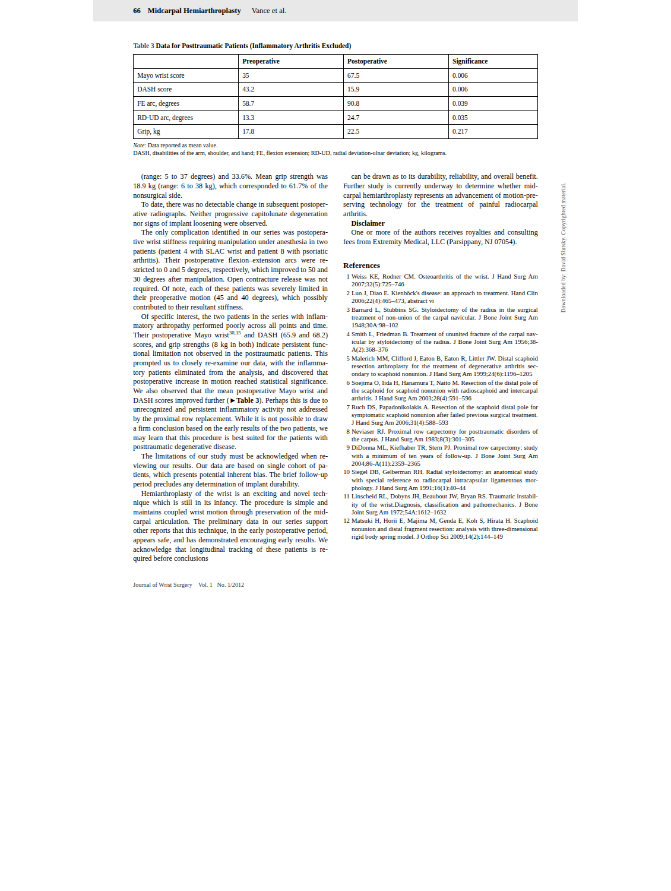66 Midcarpal Hemiarthroplasty Vance et al.
Table 3 Data for Posttraumatic Patients (Inflammatory Arthritis Excluded)
| | Preoperative | Postoperative | Significance |
| --- | --- | --- | --- |
| Mayo wrist score | 35 | 67.5 | 0.006 |
| DASH score | 43.2 | 15.9 | 0.006 |
| FE arc, degrees | 58.7 | 90.8 | 0.039 |
| RD-UD arc, degrees | 13.3 | 24.7 | 0.035 |
| Grip, kg | 17.8 | 22.5 | 0.217 |
Note: Data reported as mean value.
DASH, disabilities of the arm, shoulder, and hand; FE, flexion extension; RD-UD, radial deviation-ulnar deviation; kg, kilograms.
(range: 5 to 37 degrees) and 33.6%. Mean grip strength was 18.9 kg (range: 6 to 38 kg), which corresponded to 61.7% of the nonsurgical side.
To date, there was no detectable change in subsequent postoperative radiographs. Neither progressive capitolunate degeneration nor signs of implant loosening were observed.
The only complication identified in our series was postoperative wrist stiffness requiring manipulation under anesthesia in two patients (patient 4 with SLAC wrist and patient 8 with psoriatic arthritis). Their postoperative flexion–extension arcs were restricted to 0 and 5 degrees, respectively, which improved to 50 and 30 degrees after manipulation. Open contracture release was not required. Of note, each of these patients was severely limited in their preoperative motion (45 and 40 degrees), which possibly contributed to their resultant stiffness.
Of specific interest, the two patients in the series with inflammatory arthropathy performed poorly across all points and time. Their postoperative Mayo wrist30,35 and DASH (65.9 and 68.2) scores, and grip strengths (8 kg in both) indicate persistent functional limitation not observed in the posttraumatic patients. This prompted us to closely re-examine our data, with the inflammatory patients eliminated from the analysis, and discovered that postoperative increase in motion reached statistical significance. We also observed that the mean postoperative Mayo wrist and DASH scores improved further (►Table 3). Perhaps this is due to unrecognized and persistent inflammatory activity not addressed by the proximal row replacement. While it is not possible to draw a firm conclusion based on the early results of the two patients, we may learn that this procedure is best suited for the patients with posttraumatic degenerative disease.
The limitations of our study must be acknowledged when reviewing our results. Our data are based on single cohort of patients, which presents potential inherent bias. The brief follow-up period precludes any determination of implant durability.
Hemiarthroplasty of the wrist is an exciting and novel technique which is still in its infancy. The procedure is simple and maintains coupled wrist motion through preservation of the midcarpal articulation. The preliminary data in our series support other reports that this technique, in the early postoperative period, appears safe, and has demonstrated encouraging early results. We acknowledge that longitudinal tracking of these patients is required before conclusions
can be drawn as to its durability, reliability, and overall benefit. Further study is currently underway to determine whether midcarpal hemiarthroplasty represents an advancement of motion-preserving technology for the treatment of painful radiocarpal arthritis.
Disclaimer
One or more of the authors receives royalties and consulting fees from Extremity Medical, LLC (Parsippany, NJ 07054).
References
1 Weiss KE, Rodner CM. Osteoarthritis of the wrist. J Hand Surg Am 2007;32(5):725–746
2 Luo J, Diao E. Kienböck's disease: an approach to treatment. Hand Clin 2006;22(4):465–473, abstract vi
3 Barnard L, Stubbins SG. Styloidectomy of the radius in the surgical treatment of non-union of the carpal navicular. J Bone Joint Surg Am 1948;30A:98–102
4 Smith L, Friedman B. Treatment of ununited fracture of the carpal navicular by styloidectomy of the radius. J Bone Joint Surg Am 1956;38-A(2):368–376
5 Malerich MM, Clifford J, Eaton B, Eaton R, Littler JW. Distal scaphoid resection arthroplasty for the treatment of degenerative arthritis secondary to scaphoid nonunion. J Hand Surg Am 1999;24(6):1196–1205
6 Soejima O, Iida H, Hanamura T, Naito M. Resection of the distal pole of the scaphoid for scaphoid nonunion with radioscaphoid and intercarpal arthritis. J Hand Surg Am 2003;28(4):591–596
7 Ruch DS, Papadonikolakis A. Resection of the scaphoid distal pole for symptomatic scaphoid nonunion after failed previous surgical treatment. J Hand Surg Am 2006;31(4):588–593
8 Neviaser RJ. Proximal row carpectomy for posttraumatic disorders of the carpus. J Hand Surg Am 1983;8(3):301–305
9 DiDonna ML, Kiefhaber TR, Stern PJ. Proximal row carpectomy: study with a minimum of ten years of follow-up. J Bone Joint Surg Am 2004;86-A(11):2359–2365
10 Siegel DB, Gelberman RH. Radial styloidectomy: an anatomical study with special reference to radiocarpal intracapsular ligamentous morphology. J Hand Surg Am 1991;16(1):40–44
11 Linscheid RL, Dobyns JH, Beaubout JW, Bryan RS. Traumatic instability of the wrist.Diagnosis, classification and pathomechanics. J Bone Joint Surg Am 1972;54A:1612–1632
12 Matsuki H, Horii E, Majima M, Genda E, Koh S, Hirata H. Scaphoid nonunion and distal fragment resection: analysis with three-dimensional rigid body spring model. J Orthop Sci 2009;14(2):144–149
Journal of Wrist Surgery Vol. 1 No. 1/2012
Downloaded by: David Slutsky. Copyrighted material.